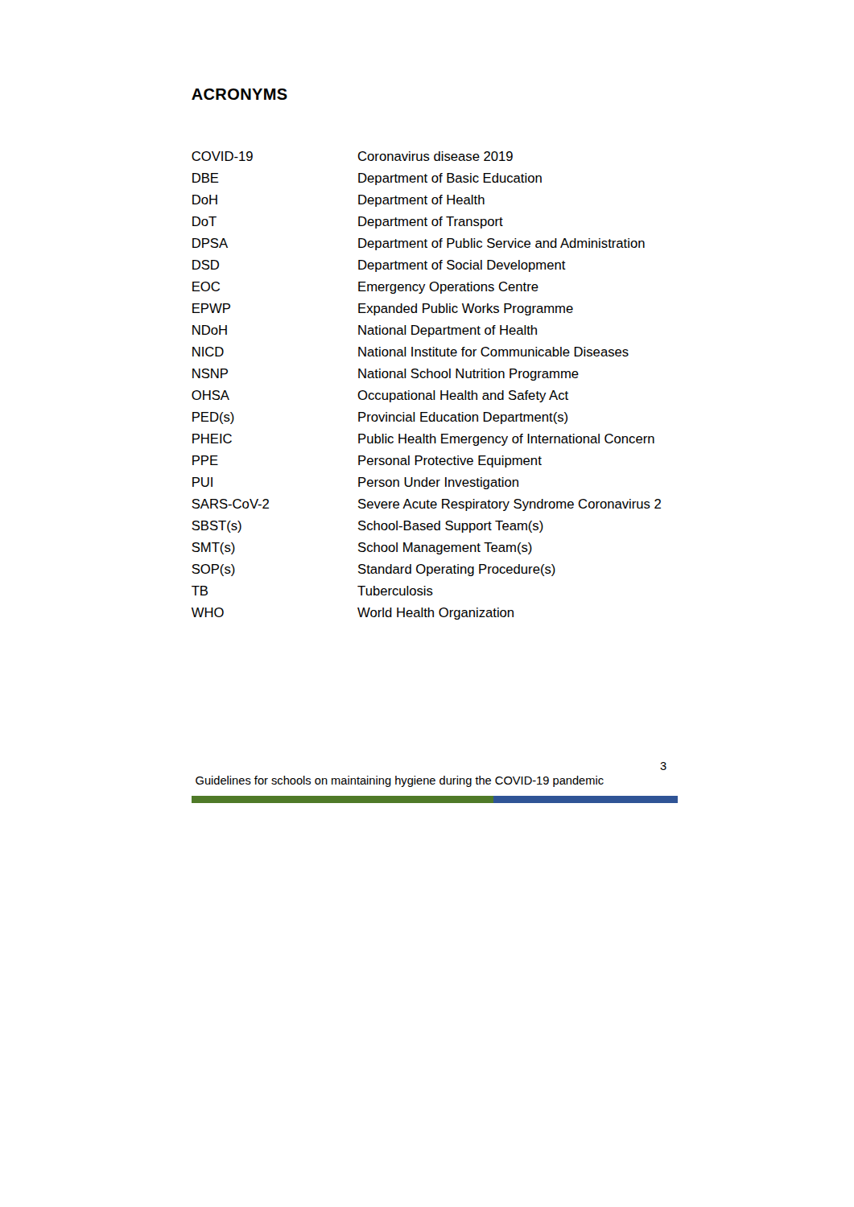ACRONYMS
| COVID-19 | Coronavirus disease 2019 |
| DBE | Department of Basic Education |
| DoH | Department of Health |
| DoT | Department of Transport |
| DPSA | Department of Public Service and Administration |
| DSD | Department of Social Development |
| EOC | Emergency Operations Centre |
| EPWP | Expanded Public Works Programme |
| NDoH | National Department of Health |
| NICD | National Institute for Communicable Diseases |
| NSNP | National School Nutrition Programme |
| OHSA | Occupational Health and Safety Act |
| PED(s) | Provincial Education Department(s) |
| PHEIC | Public Health Emergency of International Concern |
| PPE | Personal Protective Equipment |
| PUI | Person Under Investigation |
| SARS-CoV-2 | Severe Acute Respiratory Syndrome Coronavirus 2 |
| SBST(s) | School-Based Support Team(s) |
| SMT(s) | School Management Team(s) |
| SOP(s) | Standard Operating Procedure(s) |
| TB | Tuberculosis |
| WHO | World Health Organization |
3
Guidelines for schools on maintaining hygiene during the COVID-19 pandemic